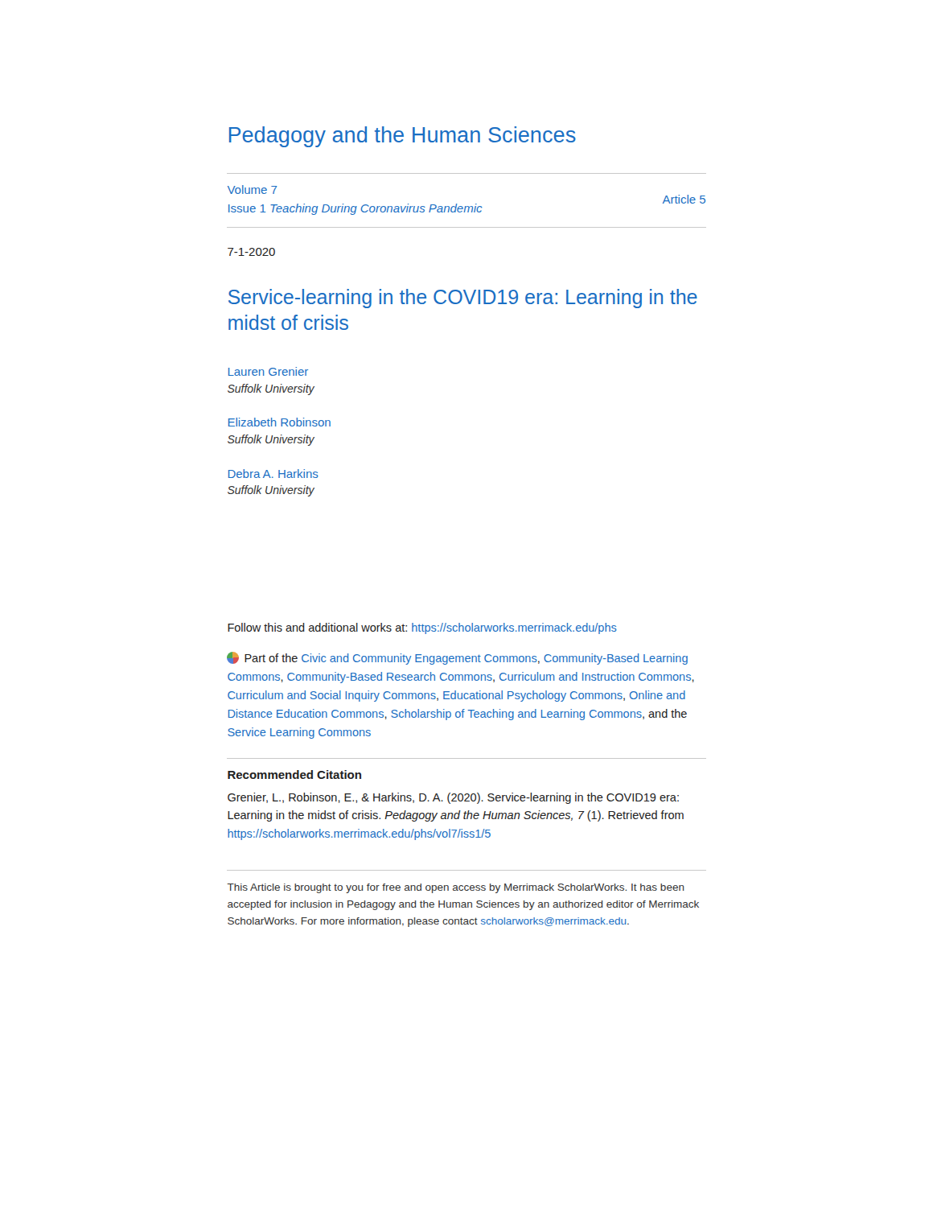Pedagogy and the Human Sciences
Volume 7
Issue 1 Teaching During Coronavirus Pandemic
Article 5
7-1-2020
Service-learning in the COVID19 era: Learning in the midst of crisis
Lauren Grenier
Suffolk University
Elizabeth Robinson
Suffolk University
Debra A. Harkins
Suffolk University
Follow this and additional works at: https://scholarworks.merrimack.edu/phs
Part of the Civic and Community Engagement Commons, Community-Based Learning Commons, Community-Based Research Commons, Curriculum and Instruction Commons, Curriculum and Social Inquiry Commons, Educational Psychology Commons, Online and Distance Education Commons, Scholarship of Teaching and Learning Commons, and the Service Learning Commons
Recommended Citation
Grenier, L., Robinson, E., & Harkins, D. A. (2020). Service-learning in the COVID19 era: Learning in the midst of crisis. Pedagogy and the Human Sciences, 7 (1). Retrieved from https://scholarworks.merrimack.edu/phs/vol7/iss1/5
This Article is brought to you for free and open access by Merrimack ScholarWorks. It has been accepted for inclusion in Pedagogy and the Human Sciences by an authorized editor of Merrimack ScholarWorks. For more information, please contact scholarworks@merrimack.edu.